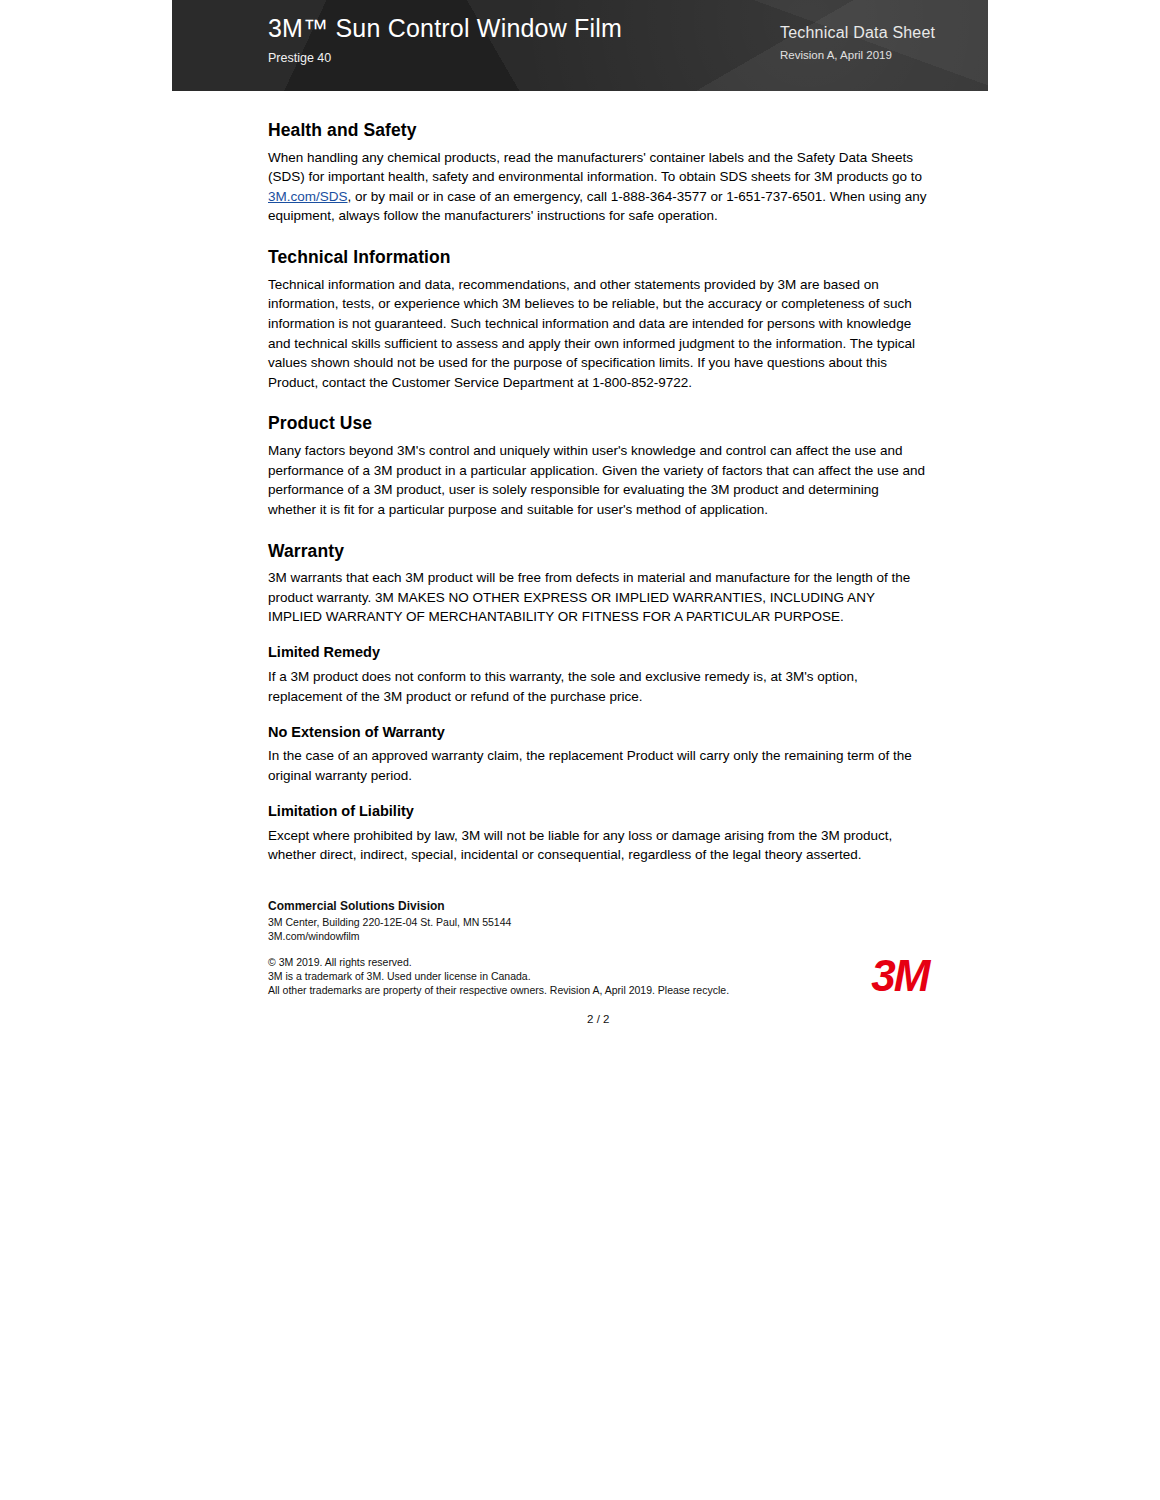3M™ Sun Control Window Film
Prestige 40
Technical Data Sheet
Revision A, April 2019
Health and Safety
When handling any chemical products, read the manufacturers' container labels and the Safety Data Sheets (SDS) for important health, safety and environmental information. To obtain SDS sheets for 3M products go to 3M.com/SDS, or by mail or in case of an emergency, call 1-888-364-3577 or 1-651-737-6501. When using any equipment, always follow the manufacturers' instructions for safe operation.
Technical Information
Technical information and data, recommendations, and other statements provided by 3M are based on information, tests, or experience which 3M believes to be reliable, but the accuracy or completeness of such information is not guaranteed. Such technical information and data are intended for persons with knowledge and technical skills sufficient to assess and apply their own informed judgment to the information. The typical values shown should not be used for the purpose of specification limits. If you have questions about this Product, contact the Customer Service Department at 1-800-852-9722.
Product Use
Many factors beyond 3M's control and uniquely within user's knowledge and control can affect the use and performance of a 3M product in a particular application. Given the variety of factors that can affect the use and performance of a 3M product, user is solely responsible for evaluating the 3M product and determining whether it is fit for a particular purpose and suitable for user's method of application.
Warranty
3M warrants that each 3M product will be free from defects in material and manufacture for the length of the product warranty. 3M MAKES NO OTHER EXPRESS OR IMPLIED WARRANTIES, INCLUDING ANY IMPLIED WARRANTY OF MERCHANTABILITY OR FITNESS FOR A PARTICULAR PURPOSE.
Limited Remedy
If a 3M product does not conform to this warranty, the sole and exclusive remedy is, at 3M's option, replacement of the 3M product or refund of the purchase price.
No Extension of Warranty
In the case of an approved warranty claim, the replacement Product will carry only the remaining term of the original warranty period.
Limitation of Liability
Except where prohibited by law, 3M will not be liable for any loss or damage arising from the 3M product, whether direct, indirect, special, incidental or consequential, regardless of the legal theory asserted.
Commercial Solutions Division
3M Center, Building 220-12E-04 St. Paul, MN 55144
3M.com/windowfilm
© 3M 2019. All rights reserved.
3M is a trademark of 3M. Used under license in Canada.
All other trademarks are property of their respective owners. Revision A, April 2019. Please recycle.
3M
2 / 2